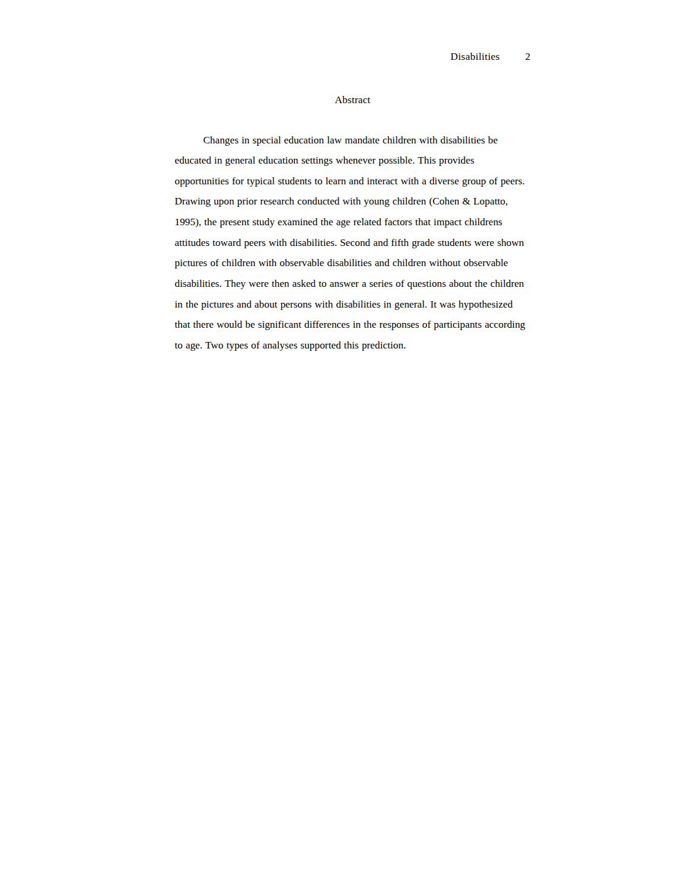Disabilities 2
Abstract
Changes in special education law mandate children with disabilities be educated in general education settings whenever possible. This provides opportunities for typical students to learn and interact with a diverse group of peers. Drawing upon prior research conducted with young children (Cohen & Lopatto, 1995), the present study examined the age related factors that impact childrens attitudes toward peers with disabilities. Second and fifth grade students were shown pictures of children with observable disabilities and children without observable disabilities. They were then asked to answer a series of questions about the children in the pictures and about persons with disabilities in general. It was hypothesized that there would be significant differences in the responses of participants according to age. Two types of analyses supported this prediction.